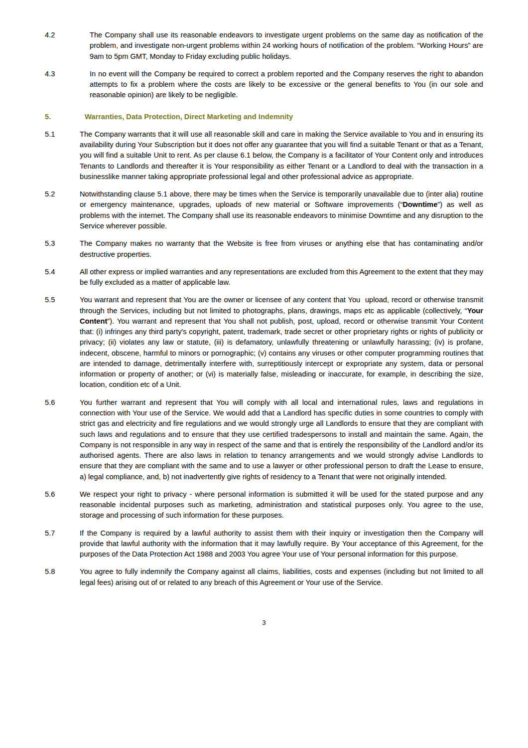4.2
The Company shall use its reasonable endeavors to investigate urgent problems on the same day as notification of the problem, and investigate non-urgent problems within 24 working hours of notification of the problem. “Working Hours” are 9am to 5pm GMT, Monday to Friday excluding public holidays.
4.3
In no event will the Company be required to correct a problem reported and the Company reserves the right to abandon attempts to fix a problem where the costs are likely to be excessive or the general benefits to You (in our sole and reasonable opinion) are likely to be negligible.
5.
Warranties, Data Protection, Direct Marketing and Indemnity
5.1
The Company warrants that it will use all reasonable skill and care in making the Service available to You and in ensuring its availability during Your Subscription but it does not offer any guarantee that you will find a suitable Tenant or that as a Tenant, you will find a suitable Unit to rent. As per clause 6.1 below, the Company is a facilitator of Your Content only and introduces Tenants to Landlords and thereafter it is Your responsibility as either Tenant or a Landlord to deal with the transaction in a businesslike manner taking appropriate professional legal and other professional advice as appropriate.
5.2
Notwithstanding clause 5.1 above, there may be times when the Service is temporarily unavailable due to (inter alia) routine or emergency maintenance, upgrades, uploads of new material or Software improvements (“Downtime”) as well as problems with the internet. The Company shall use its reasonable endeavors to minimise Downtime and any disruption to the Service wherever possible.
5.3
The Company makes no warranty that the Website is free from viruses or anything else that has contaminating and/or destructive properties.
5.4
All other express or implied warranties and any representations are excluded from this Agreement to the extent that they may be fully excluded as a matter of applicable law.
5.5
You warrant and represent that You are the owner or licensee of any content that You upload, record or otherwise transmit through the Services, including but not limited to photographs, plans, drawings, maps etc as applicable (collectively, “Your Content”). You warrant and represent that You shall not publish, post, upload, record or otherwise transmit Your Content that: (i) infringes any third party's copyright, patent, trademark, trade secret or other proprietary rights or rights of publicity or privacy; (ii) violates any law or statute, (iii) is defamatory, unlawfully threatening or unlawfully harassing; (iv) is profane, indecent, obscene, harmful to minors or pornographic; (v) contains any viruses or other computer programming routines that are intended to damage, detrimentally interfere with, surreptitiously intercept or expropriate any system, data or personal information or property of another; or (vi) is materially false, misleading or inaccurate, for example, in describing the size, location, condition etc of a Unit.
5.6
You further warrant and represent that You will comply with all local and international rules, laws and regulations in connection with Your use of the Service. We would add that a Landlord has specific duties in some countries to comply with strict gas and electricity and fire regulations and we would strongly urge all Landlords to ensure that they are compliant with such laws and regulations and to ensure that they use certified tradespersons to install and maintain the same. Again, the Company is not responsible in any way in respect of the same and that is entirely the responsibility of the Landlord and/or its authorised agents. There are also laws in relation to tenancy arrangements and we would strongly advise Landlords to ensure that they are compliant with the same and to use a lawyer or other professional person to draft the Lease to ensure, a) legal compliance, and, b) not inadvertently give rights of residency to a Tenant that were not originally intended.
5.6
We respect your right to privacy - where personal information is submitted it will be used for the stated purpose and any reasonable incidental purposes such as marketing, administration and statistical purposes only. You agree to the use, storage and processing of such information for these purposes.
5.7
If the Company is required by a lawful authority to assist them with their inquiry or investigation then the Company will provide that lawful authority with the information that it may lawfully require. By Your acceptance of this Agreement, for the purposes of the Data Protection Act 1988 and 2003 You agree Your use of Your personal information for this purpose.
5.8
You agree to fully indemnify the Company against all claims, liabilities, costs and expenses (including but not limited to all legal fees) arising out of or related to any breach of this Agreement or Your use of the Service.
3